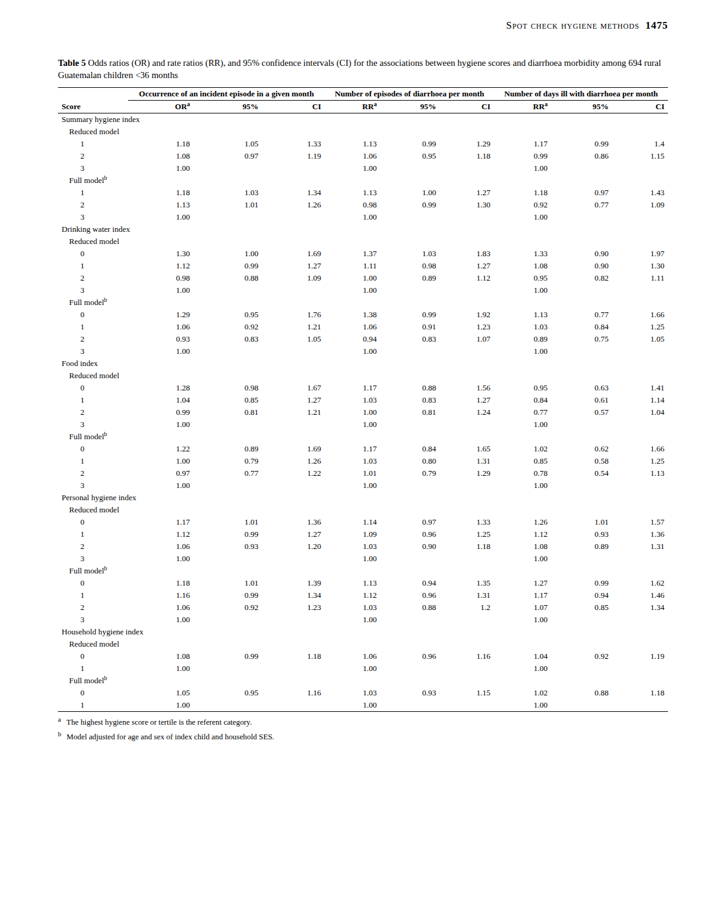Spot check hygiene methods 1475
Table 5 Odds ratios (OR) and rate ratios (RR), and 95% confidence intervals (CI) for the associations between hygiene scores and diarrhoea morbidity among 694 rural Guatemalan children <36 months
| | Occurrence of an incident episode in a given month | Number of episodes of diarrhoea per month | Number of days ill with diarrhoea per month |
| --- | --- | --- | --- |
| Score | OR a | 95% | CI | RR a | 95% | CI | RR a | 95% | CI |
| Summary hygiene index |
| Reduced model | | | | | | | | | |
| 1 | 1.18 | 1.05 | 1.33 | 1.13 | 0.99 | 1.29 | 1.17 | 0.99 | 1.4 |
| 2 | 1.08 | 0.97 | 1.19 | 1.06 | 0.95 | 1.18 | 0.99 | 0.86 | 1.15 |
| 3 | 1.00 | | | 1.00 | | | 1.00 | | |
| Full model b | | | | | | | | | |
| 1 | 1.18 | 1.03 | 1.34 | 1.13 | 1.00 | 1.27 | 1.18 | 0.97 | 1.43 |
| 2 | 1.13 | 1.01 | 1.26 | 0.98 | 0.99 | 1.30 | 0.92 | 0.77 | 1.09 |
| 3 | 1.00 | | | 1.00 | | | 1.00 | | |
| Drinking water index |
| Reduced model | | | | | | | | | |
| 0 | 1.30 | 1.00 | 1.69 | 1.37 | 1.03 | 1.83 | 1.33 | 0.90 | 1.97 |
| 1 | 1.12 | 0.99 | 1.27 | 1.11 | 0.98 | 1.27 | 1.08 | 0.90 | 1.30 |
| 2 | 0.98 | 0.88 | 1.09 | 1.00 | 0.89 | 1.12 | 0.95 | 0.82 | 1.11 |
| 3 | 1.00 | | | 1.00 | | | 1.00 | | |
| Full model b | | | | | | | | | |
| 0 | 1.29 | 0.95 | 1.76 | 1.38 | 0.99 | 1.92 | 1.13 | 0.77 | 1.66 |
| 1 | 1.06 | 0.92 | 1.21 | 1.06 | 0.91 | 1.23 | 1.03 | 0.84 | 1.25 |
| 2 | 0.93 | 0.83 | 1.05 | 0.94 | 0.83 | 1.07 | 0.89 | 0.75 | 1.05 |
| 3 | 1.00 | | | 1.00 | | | 1.00 | | |
| Food index |
| Reduced model | | | | | | | | | |
| 0 | 1.28 | 0.98 | 1.67 | 1.17 | 0.88 | 1.56 | 0.95 | 0.63 | 1.41 |
| 1 | 1.04 | 0.85 | 1.27 | 1.03 | 0.83 | 1.27 | 0.84 | 0.61 | 1.14 |
| 2 | 0.99 | 0.81 | 1.21 | 1.00 | 0.81 | 1.24 | 0.77 | 0.57 | 1.04 |
| 3 | 1.00 | | | 1.00 | | | 1.00 | | |
| Full model b | | | | | | | | | |
| 0 | 1.22 | 0.89 | 1.69 | 1.17 | 0.84 | 1.65 | 1.02 | 0.62 | 1.66 |
| 1 | 1.00 | 0.79 | 1.26 | 1.03 | 0.80 | 1.31 | 0.85 | 0.58 | 1.25 |
| 2 | 0.97 | 0.77 | 1.22 | 1.01 | 0.79 | 1.29 | 0.78 | 0.54 | 1.13 |
| 3 | 1.00 | | | 1.00 | | | 1.00 | | |
| Personal hygiene index |
| Reduced model | | | | | | | | | |
| 0 | 1.17 | 1.01 | 1.36 | 1.14 | 0.97 | 1.33 | 1.26 | 1.01 | 1.57 |
| 1 | 1.12 | 0.99 | 1.27 | 1.09 | 0.96 | 1.25 | 1.12 | 0.93 | 1.36 |
| 2 | 1.06 | 0.93 | 1.20 | 1.03 | 0.90 | 1.18 | 1.08 | 0.89 | 1.31 |
| 3 | 1.00 | | | 1.00 | | | 1.00 | | |
| Full model b | | | | | | | | | |
| 0 | 1.18 | 1.01 | 1.39 | 1.13 | 0.94 | 1.35 | 1.27 | 0.99 | 1.62 |
| 1 | 1.16 | 0.99 | 1.34 | 1.12 | 0.96 | 1.31 | 1.17 | 0.94 | 1.46 |
| 2 | 1.06 | 0.92 | 1.23 | 1.03 | 0.88 | 1.2 | 1.07 | 0.85 | 1.34 |
| 3 | 1.00 | | | 1.00 | | | 1.00 | | |
| Household hygiene index |
| Reduced model | | | | | | | | | |
| 0 | 1.08 | 0.99 | 1.18 | 1.06 | 0.96 | 1.16 | 1.04 | 0.92 | 1.19 |
| 1 | 1.00 | | | 1.00 | | | 1.00 | | |
| Full model b | | | | | | | | | |
| 0 | 1.05 | 0.95 | 1.16 | 1.03 | 0.93 | 1.15 | 1.02 | 0.88 | 1.18 |
| 1 | 1.00 | | | 1.00 | | | 1.00 | | |
a The highest hygiene score or tertile is the referent category.
b Model adjusted for age and sex of index child and household SES.